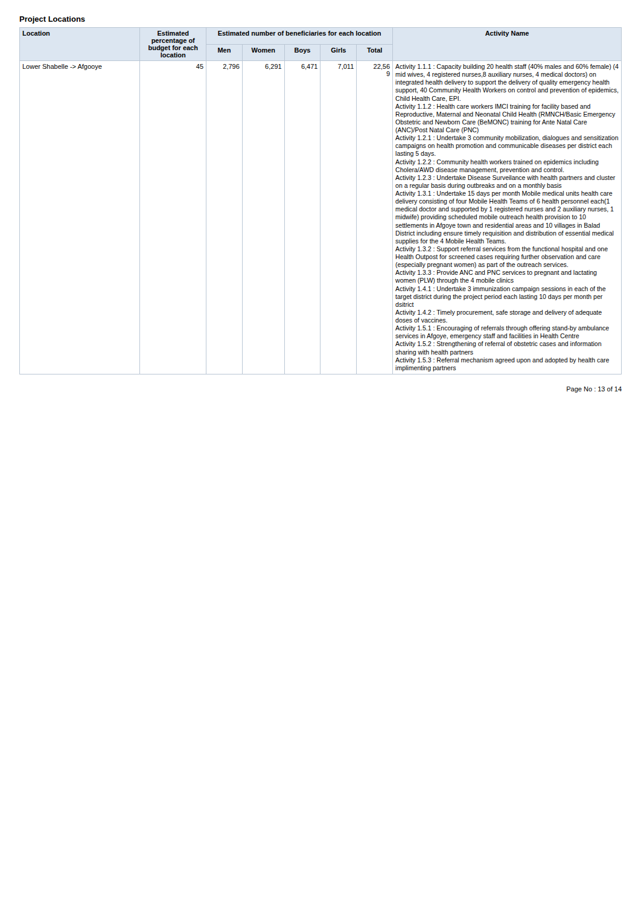Project Locations
| Location | Estimated percentage of budget for each location | Estimated number of beneficiaries for each location | Activity Name |
| --- | --- | --- | --- |
| Men | Women | Boys | Girls | Total |
| Lower Shabelle -> Afgooye | 45 | 2,796 | 6,291 | 6,471 | 7,011 | 22,56 9 | Activity 1.1.1 : Capacity building 20 health staff (40% males and 60% female) (4 mid wives, 4 registered nurses,8 auxiliary nurses, 4 medical doctors) on integrated health delivery to support the delivery of quality emergency health support, 40 Community Health Workers on control and prevention of epidemics, Child Health Care, EPI. Activity 1.1.2 : Health care workers IMCI training for facility based and Reproductive, Maternal and Neonatal Child Health (RMNCH/Basic Emergency Obstetric and Newborn Care (BeMONC) training for Ante Natal Care (ANC)/Post Natal Care (PNC) Activity 1.2.1 : Undertake 3 community mobilization, dialogues and sensitization campaigns on health promotion and communicable diseases per district each lasting 5 days. Activity 1.2.2 : Community health workers trained on epidemics including Cholera/AWD disease management, prevention and control. Activity 1.2.3 : Undertake Disease Surveilance with health partners and cluster on a regular basis during outbreaks and on a monthly basis Activity 1.3.1 : Undertake 15 days per month Mobile medical units health care delivery consisting of four Mobile Health Teams of 6 health personnel each(1 medical doctor and supported by 1 registered nurses and 2 auxiliary nurses, 1 midwife) providing scheduled mobile outreach health provision to 10 settlements in Afgoye town and residential areas and 10 villages in Balad District including ensure timely requisition and distribution of essential medical supplies for the 4 Mobile Health Teams. Activity 1.3.2 : Support referral services from the functional hospital and one Health Outpost for screened cases requiring further observation and care (especially pregnant women) as part of the outreach services. Activity 1.3.3 : Provide ANC and PNC services to pregnant and lactating women (PLW) through the 4 mobile clinics Activity 1.4.1 : Undertake 3 immunization campaign sessions in each of the target district during the project period each lasting 10 days per month per dsitrict Activity 1.4.2 : Timely procurement, safe storage and delivery of adequate doses of vaccines. Activity 1.5.1 : Encouraging of referrals through offering stand-by ambulance services in Afgoye, emergency staff and facilities in Health Centre Activity 1.5.2 : Strengthening of referral of obstetric cases and information sharing with health partners Activity 1.5.3 : Referral mechanism agreed upon and adopted by health care implimenting partners |
Page No : 13 of 14